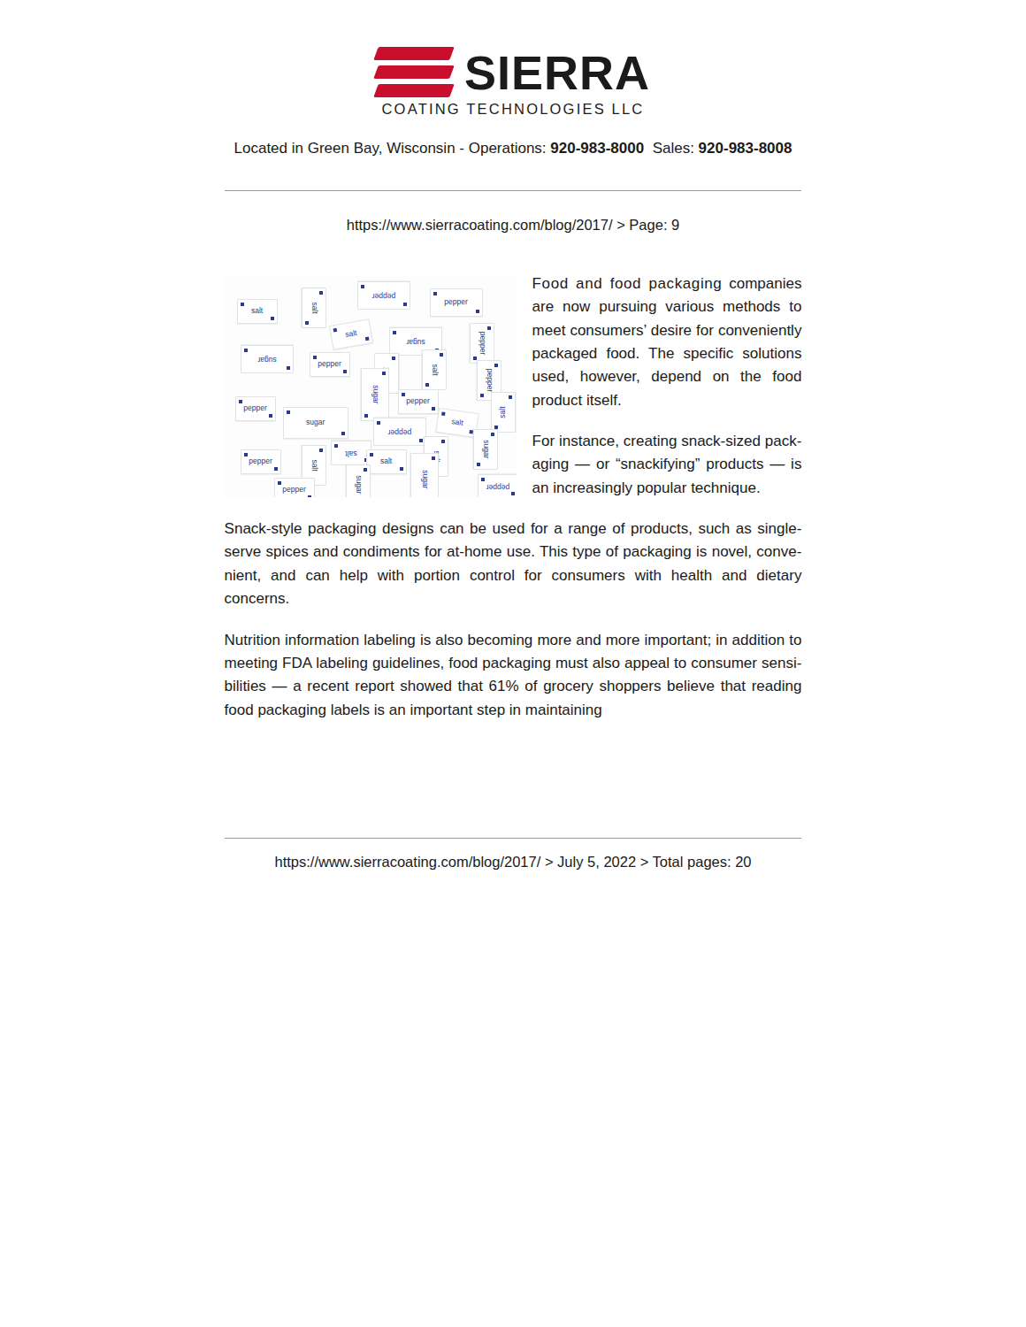SIERRA
COATING TECHNOLOGIES LLC
Located in Green Bay, Wisconsin - Operations: 920-983-8000 Sales: 920-983-8008
https://www.sierracoating.com/blog/2017/ > Page: 9
salt
salt
pepper
pepper
salt
sugar
pepper
sugar
pepper
salt
salt
pepper
sugar
pepper
pepper
sugar
pepper
salt
salt
salt
pepper
salt
salt
salt
sugar
sugar
sugar
pepper
pepper
Food and food packaging companies are now pursuing various methods to meet consumers’ desire for conveniently packaged food. The specific solutions used, however, depend on the food product itself.
For instance, creating snack-sized packaging — or “snackifying” products — is an increasingly popular technique.
Snack-style packaging designs can be used for a range of products, such as single-serve spices and condiments for at-home use. This type of packaging is novel, convenient, and can help with portion control for consumers with health and dietary concerns.
Nutrition information labeling is also becoming more and more important; in addition to meeting FDA labeling guidelines, food packaging must also appeal to consumer sensibilities — a recent report showed that 61% of grocery shoppers believe that reading food packaging labels is an important step in maintaining
https://www.sierracoating.com/blog/2017/ > July 5, 2022 > Total pages: 20